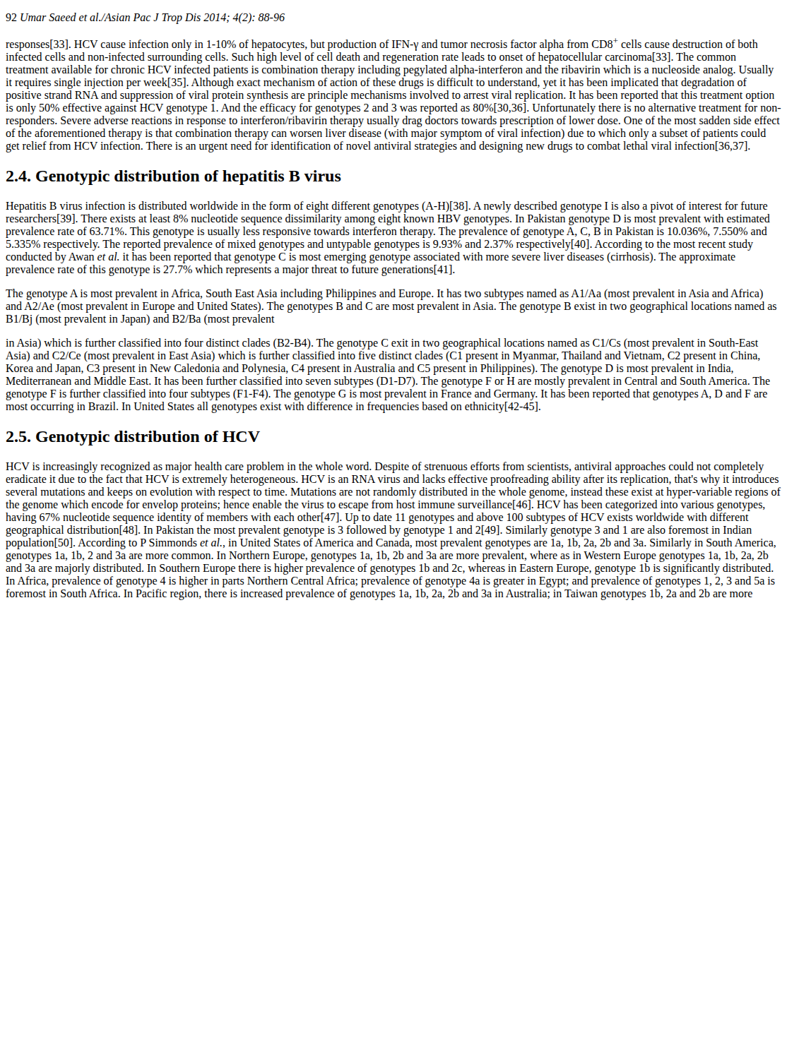92 Umar Saeed et al./Asian Pac J Trop Dis 2014; 4(2): 88-96
responses[33]. HCV cause infection only in 1-10% of hepatocytes, but production of IFN-γ and tumor necrosis factor alpha from CD8+ cells cause destruction of both infected cells and non-infected surrounding cells. Such high level of cell death and regeneration rate leads to onset of hepatocellular carcinoma[33]. The common treatment available for chronic HCV infected patients is combination therapy including pegylated alpha-interferon and the ribavirin which is a nucleoside analog. Usually it requires single injection per week[35]. Although exact mechanism of action of these drugs is difficult to understand, yet it has been implicated that degradation of positive strand RNA and suppression of viral protein synthesis are principle mechanisms involved to arrest viral replication. It has been reported that this treatment option is only 50% effective against HCV genotype 1. And the efficacy for genotypes 2 and 3 was reported as 80%[30,36]. Unfortunately there is no alternative treatment for non-responders. Severe adverse reactions in response to interferon/ribavirin therapy usually drag doctors towards prescription of lower dose. One of the most sadden side effect of the aforementioned therapy is that combination therapy can worsen liver disease (with major symptom of viral infection) due to which only a subset of patients could get relief from HCV infection. There is an urgent need for identification of novel antiviral strategies and designing new drugs to combat lethal viral infection[36,37].
2.4. Genotypic distribution of hepatitis B virus
Hepatitis B virus infection is distributed worldwide in the form of eight different genotypes (A-H)[38]. A newly described genotype I is also a pivot of interest for future researchers[39]. There exists at least 8% nucleotide sequence dissimilarity among eight known HBV genotypes. In Pakistan genotype D is most prevalent with estimated prevalence rate of 63.71%. This genotype is usually less responsive towards interferon therapy. The prevalence of genotype A, C, B in Pakistan is 10.036%, 7.550% and 5.335% respectively. The reported prevalence of mixed genotypes and untypable genotypes is 9.93% and 2.37% respectively[40]. According to the most recent study conducted by Awan et al. it has been reported that genotype C is most emerging genotype associated with more severe liver diseases (cirrhosis). The approximate prevalence rate of this genotype is 27.7% which represents a major threat to future generations[41].
The genotype A is most prevalent in Africa, South East Asia including Philippines and Europe. It has two subtypes named as A1/Aa (most prevalent in Asia and Africa) and A2/Ae (most prevalent in Europe and United States). The genotypes B and C are most prevalent in Asia. The genotype B exist in two geographical locations named as B1/Bj (most prevalent in Japan) and B2/Ba (most prevalent
in Asia) which is further classified into four distinct clades (B2-B4). The genotype C exit in two geographical locations named as C1/Cs (most prevalent in South-East Asia) and C2/Ce (most prevalent in East Asia) which is further classified into five distinct clades (C1 present in Myanmar, Thailand and Vietnam, C2 present in China, Korea and Japan, C3 present in New Caledonia and Polynesia, C4 present in Australia and C5 present in Philippines). The genotype D is most prevalent in India, Mediterranean and Middle East. It has been further classified into seven subtypes (D1-D7). The genotype F or H are mostly prevalent in Central and South America. The genotype F is further classified into four subtypes (F1-F4). The genotype G is most prevalent in France and Germany. It has been reported that genotypes A, D and F are most occurring in Brazil. In United States all genotypes exist with difference in frequencies based on ethnicity[42-45].
2.5. Genotypic distribution of HCV
HCV is increasingly recognized as major health care problem in the whole word. Despite of strenuous efforts from scientists, antiviral approaches could not completely eradicate it due to the fact that HCV is extremely heterogeneous. HCV is an RNA virus and lacks effective proofreading ability after its replication, that's why it introduces several mutations and keeps on evolution with respect to time. Mutations are not randomly distributed in the whole genome, instead these exist at hyper-variable regions of the genome which encode for envelop proteins; hence enable the virus to escape from host immune surveillance[46]. HCV has been categorized into various genotypes, having 67% nucleotide sequence identity of members with each other[47]. Up to date 11 genotypes and above 100 subtypes of HCV exists worldwide with different geographical distribution[48]. In Pakistan the most prevalent genotype is 3 followed by genotype 1 and 2[49]. Similarly genotype 3 and 1 are also foremost in Indian population[50]. According to P Simmonds et al., in United States of America and Canada, most prevalent genotypes are 1a, 1b, 2a, 2b and 3a. Similarly in South America, genotypes 1a, 1b, 2 and 3a are more common. In Northern Europe, genotypes 1a, 1b, 2b and 3a are more prevalent, where as in Western Europe genotypes 1a, 1b, 2a, 2b and 3a are majorly distributed. In Southern Europe there is higher prevalence of genotypes 1b and 2c, whereas in Eastern Europe, genotype 1b is significantly distributed. In Africa, prevalence of genotype 4 is higher in parts Northern Central Africa; prevalence of genotype 4a is greater in Egypt; and prevalence of genotypes 1, 2, 3 and 5a is foremost in South Africa. In Pacific region, there is increased prevalence of genotypes 1a, 1b, 2a, 2b and 3a in Australia; in Taiwan genotypes 1b, 2a and 2b are more